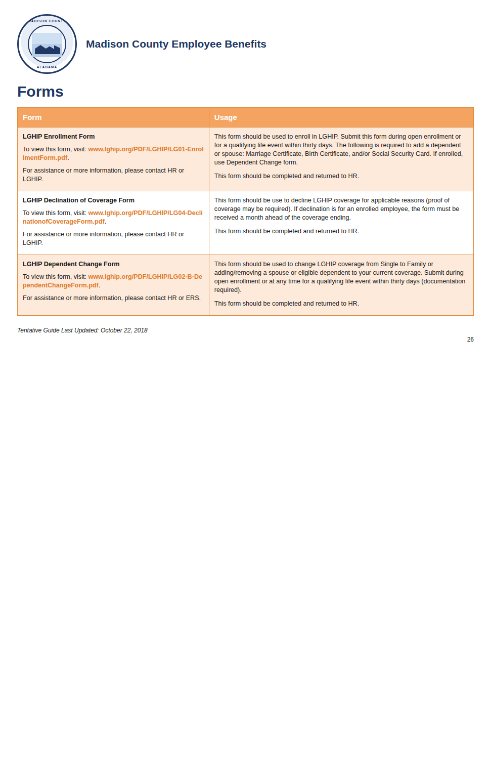MADISON COUNTY
ALABAMA
Madison County Employee Benefits
Forms
| Form | Usage |
| --- | --- |
| LGHIP Enrollment Form To view this form, visit: www.lghip.org/PDF/LGHIP/LG01-EnrollmentForm.pdf . For assistance or more information, please contact HR or LGHIP. | This form should be used to enroll in LGHIP. Submit this form during open enrollment or for a qualifying life event within thirty days. The following is required to add a dependent or spouse: Marriage Certificate, Birth Certificate, and/or Social Security Card. If enrolled, use Dependent Change form. This form should be completed and returned to HR. |
| LGHIP Declination of Coverage Form To view this form, visit: www.lghip.org/PDF/LGHIP/LG04-DeclinationofCoverageForm.pdf . For assistance or more information, please contact HR or LGHIP. | This form should be use to decline LGHIP coverage for applicable reasons (proof of coverage may be required). If declination is for an enrolled employee, the form must be received a month ahead of the coverage ending. This form should be completed and returned to HR. |
| LGHIP Dependent Change Form To view this form, visit: www.lghip.org/PDF/LGHIP/LG02-B-DependentChangeForm.pdf . For assistance or more information, please contact HR or ERS. | This form should be used to change LGHIP coverage from Single to Family or adding/removing a spouse or eligible dependent to your current coverage. Submit during open enrollment or at any time for a qualifying life event within thirty days (documentation required). This form should be completed and returned to HR. |
Tentative Guide Last Updated: October 22, 2018
26